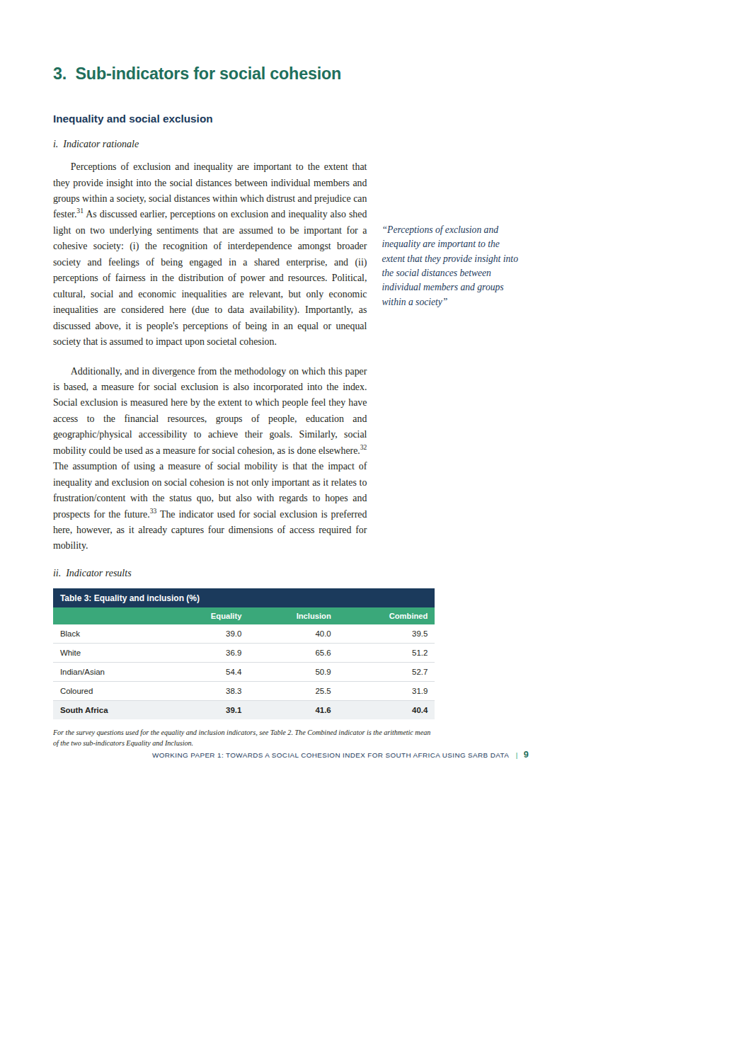3. Sub-indicators for social cohesion
Inequality and social exclusion
i. Indicator rationale
Perceptions of exclusion and inequality are important to the extent that they provide insight into the social distances between individual members and groups within a society, social distances within which distrust and prejudice can fester.31 As discussed earlier, perceptions on exclusion and inequality also shed light on two underlying sentiments that are assumed to be important for a cohesive society: (i) the recognition of interdependence amongst broader society and feelings of being engaged in a shared enterprise, and (ii) perceptions of fairness in the distribution of power and resources. Political, cultural, social and economic inequalities are relevant, but only economic inequalities are considered here (due to data availability). Importantly, as discussed above, it is people's perceptions of being in an equal or unequal society that is assumed to impact upon societal cohesion.
Additionally, and in divergence from the methodology on which this paper is based, a measure for social exclusion is also incorporated into the index. Social exclusion is measured here by the extent to which people feel they have access to the financial resources, groups of people, education and geographic/physical accessibility to achieve their goals. Similarly, social mobility could be used as a measure for social cohesion, as is done elsewhere.32 The assumption of using a measure of social mobility is that the impact of inequality and exclusion on social cohesion is not only important as it relates to frustration/content with the status quo, but also with regards to hopes and prospects for the future.33 The indicator used for social exclusion is preferred here, however, as it already captures four dimensions of access required for mobility.
ii. Indicator results
“Perceptions of exclusion and inequality are important to the extent that they provide insight into the social distances between individual members and groups within a society”
Table 3: Equality and inclusion (%)
| | Equality | Inclusion | Combined |
| --- | --- | --- | --- |
| Black | 39.0 | 40.0 | 39.5 |
| White | 36.9 | 65.6 | 51.2 |
| Indian/Asian | 54.4 | 50.9 | 52.7 |
| Coloured | 38.3 | 25.5 | 31.9 |
| South Africa | 39.1 | 41.6 | 40.4 |
For the survey questions used for the equality and inclusion indicators, see Table 2. The Combined indicator is the arithmetic mean of the two sub-indicators Equality and Inclusion.
Working Paper 1: Towards a social cohesion index for South Africa using SARB data | 9